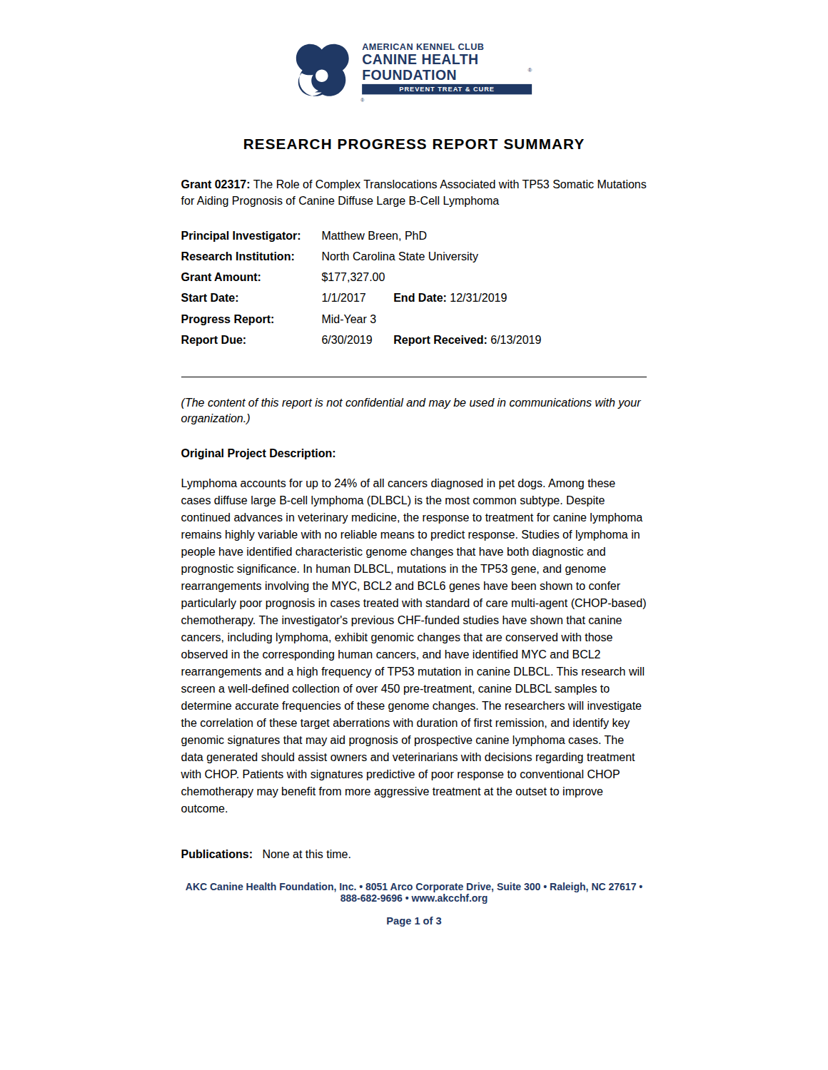RESEARCH PROGRESS REPORT SUMMARY
Grant 02317: The Role of Complex Translocations Associated with TP53 Somatic Mutations for Aiding Prognosis of Canine Diffuse Large B-Cell Lymphoma
| Principal Investigator: | Matthew Breen, PhD |
| Research Institution: | North Carolina State University |
| Grant Amount: | $177,327.00 |
| Start Date: | 1/1/2017 | End Date: 12/31/2019 |
| Progress Report: | Mid-Year 3 |
| Report Due: | 6/30/2019 | Report Received: 6/13/2019 |
(The content of this report is not confidential and may be used in communications with your organization.)
Original Project Description:
Lymphoma accounts for up to 24% of all cancers diagnosed in pet dogs. Among these cases diffuse large B-cell lymphoma (DLBCL) is the most common subtype. Despite continued advances in veterinary medicine, the response to treatment for canine lymphoma remains highly variable with no reliable means to predict response. Studies of lymphoma in people have identified characteristic genome changes that have both diagnostic and prognostic significance. In human DLBCL, mutations in the TP53 gene, and genome rearrangements involving the MYC, BCL2 and BCL6 genes have been shown to confer particularly poor prognosis in cases treated with standard of care multi-agent (CHOP-based) chemotherapy. The investigator's previous CHF-funded studies have shown that canine cancers, including lymphoma, exhibit genomic changes that are conserved with those observed in the corresponding human cancers, and have identified MYC and BCL2 rearrangements and a high frequency of TP53 mutation in canine DLBCL. This research will screen a well-defined collection of over 450 pre-treatment, canine DLBCL samples to determine accurate frequencies of these genome changes. The researchers will investigate the correlation of these target aberrations with duration of first remission, and identify key genomic signatures that may aid prognosis of prospective canine lymphoma cases. The data generated should assist owners and veterinarians with decisions regarding treatment with CHOP. Patients with signatures predictive of poor response to conventional CHOP chemotherapy may benefit from more aggressive treatment at the outset to improve outcome.
Publications: None at this time.
AKC Canine Health Foundation, Inc. • 8051 Arco Corporate Drive, Suite 300 • Raleigh, NC 27617 • 888-682-9696 • www.akcchf.org
Page 1 of 3